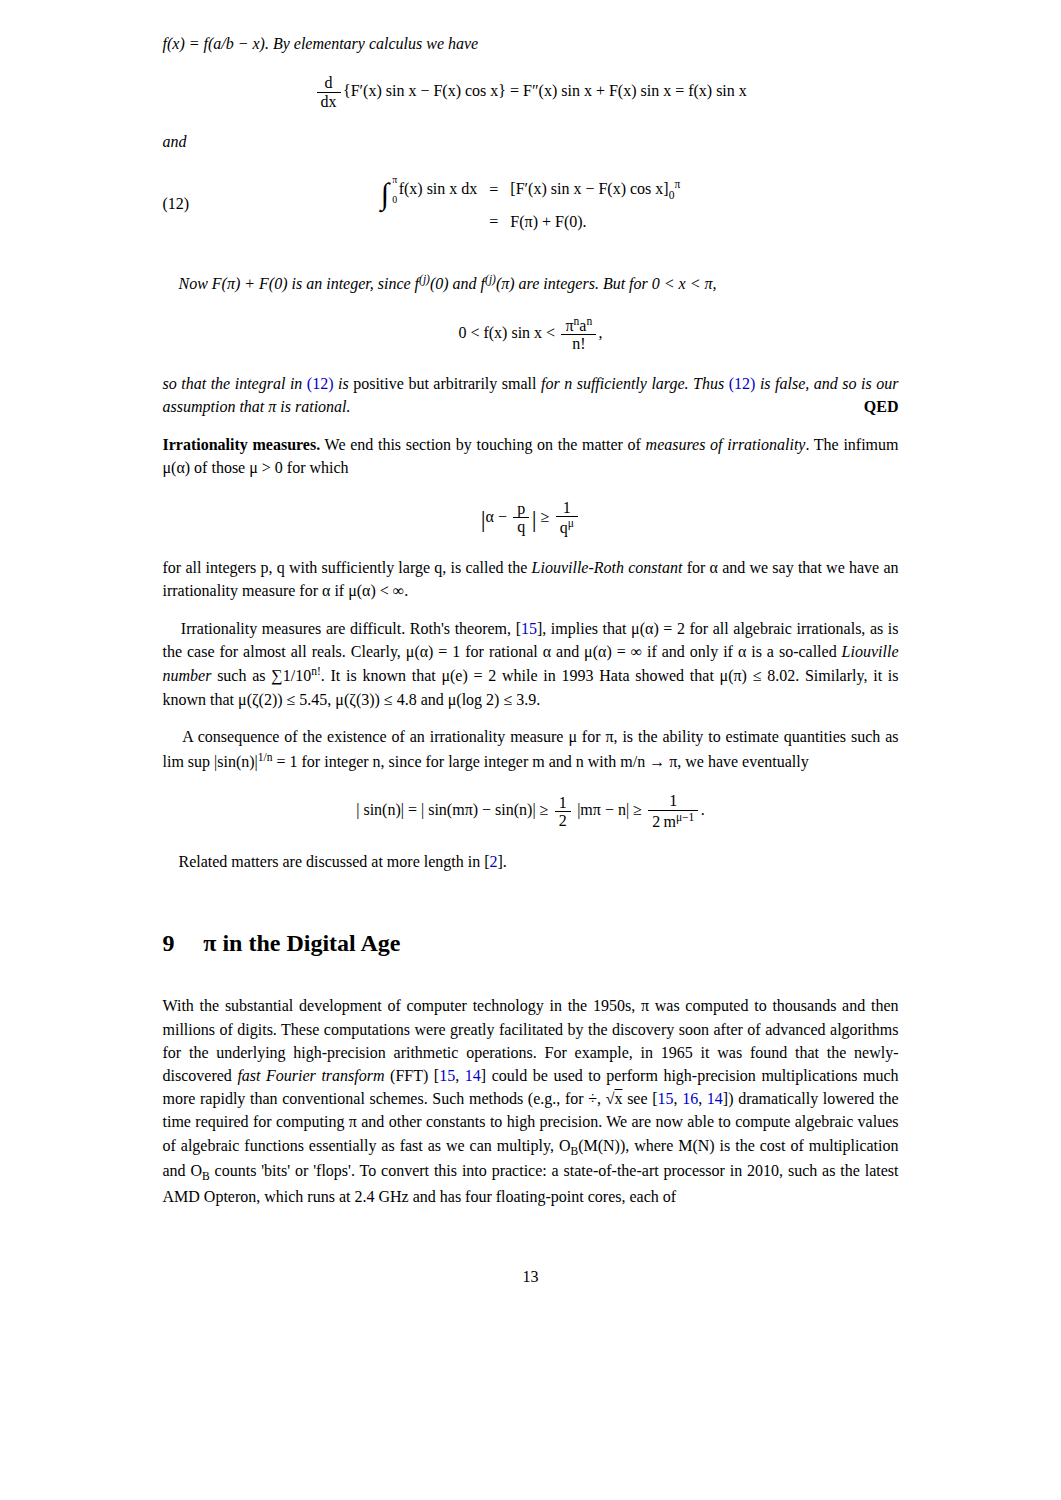f(x) = f(a/b − x). By elementary calculus we have
ddx{F′(x) sin x − F(x) cos x} = F″(x) sin x + F(x) sin x = f(x) sin x
and
(12)
| ∫ π 0 f(x) sin x dx | = | [F′(x) sin x − F(x) cos x] 0 π |
| | = | F(π) + F(0). |
Now F(π) + F(0) is an integer, since f(j)(0) and f(j)(π) are integers. But for 0 < x < π,
0 < f(x) sin x < πnan n!,
so that the integral in (12) is positive but arbitrarily small for n sufficiently large. Thus (12) is false, and so is our assumption that π is rational. QED
Irrationality measures. We end this section by touching on the matter of measures of irrationality. The infimum μ(α) of those μ > 0 for which
|α − pq| ≥ 1 qμ
for all integers p, q with sufficiently large q, is called the Liouville-Roth constant for α and we say that we have an irrationality measure for α if μ(α) < ∞.
Irrationality measures are difficult. Roth's theorem, [15], implies that μ(α) = 2 for all algebraic irrationals, as is the case for almost all reals. Clearly, μ(α) = 1 for rational α and μ(α) = ∞ if and only if α is a so-called Liouville number such as ∑1/10n!. It is known that μ(e) = 2 while in 1993 Hata showed that μ(π) ≤ 8.02. Similarly, it is known that μ(ζ(2)) ≤ 5.45, μ(ζ(3)) ≤ 4.8 and μ(log 2) ≤ 3.9.
A consequence of the existence of an irrationality measure μ for π, is the ability to estimate quantities such as lim sup |sin(n)|1/n = 1 for integer n, since for large integer m and n with m/n → π, we have eventually
| sin(n)| = | sin(mπ) − sin(n)| ≥ 12 |mπ − n| ≥ 12 mμ−1.
Related matters are discussed at more length in [2].
9π in the Digital Age
With the substantial development of computer technology in the 1950s, π was computed to thousands and then millions of digits. These computations were greatly facilitated by the discovery soon after of advanced algorithms for the underlying high-precision arithmetic operations. For example, in 1965 it was found that the newly-discovered fast Fourier transform (FFT) [15, 14] could be used to perform high-precision multiplications much more rapidly than conventional schemes. Such methods (e.g., for ÷, √x see [15, 16, 14]) dramatically lowered the time required for computing π and other constants to high precision. We are now able to compute algebraic values of algebraic functions essentially as fast as we can multiply, OB(M(N)), where M(N) is the cost of multiplication and OB counts 'bits' or 'flops'. To convert this into practice: a state-of-the-art processor in 2010, such as the latest AMD Opteron, which runs at 2.4 GHz and has four floating-point cores, each of
13